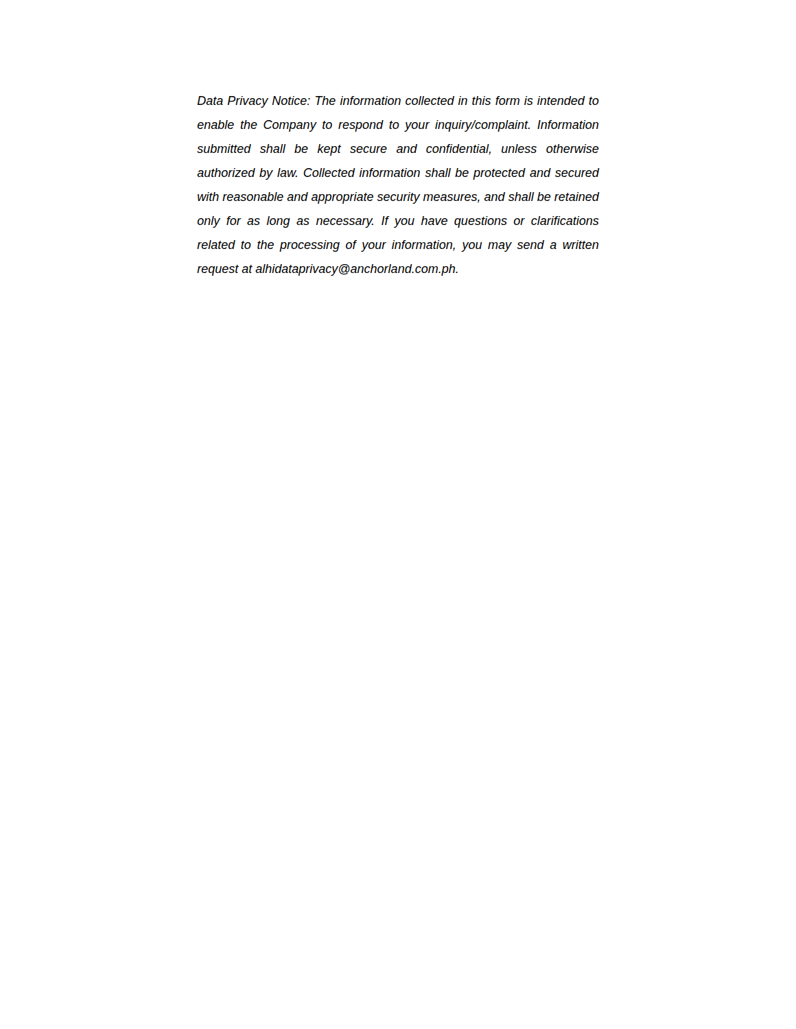Data Privacy Notice: The information collected in this form is intended to enable the Company to respond to your inquiry/complaint. Information submitted shall be kept secure and confidential, unless otherwise authorized by law. Collected information shall be protected and secured with reasonable and appropriate security measures, and shall be retained only for as long as necessary. If you have questions or clarifications related to the processing of your information, you may send a written request at alhidataprivacy@anchorland.com.ph.